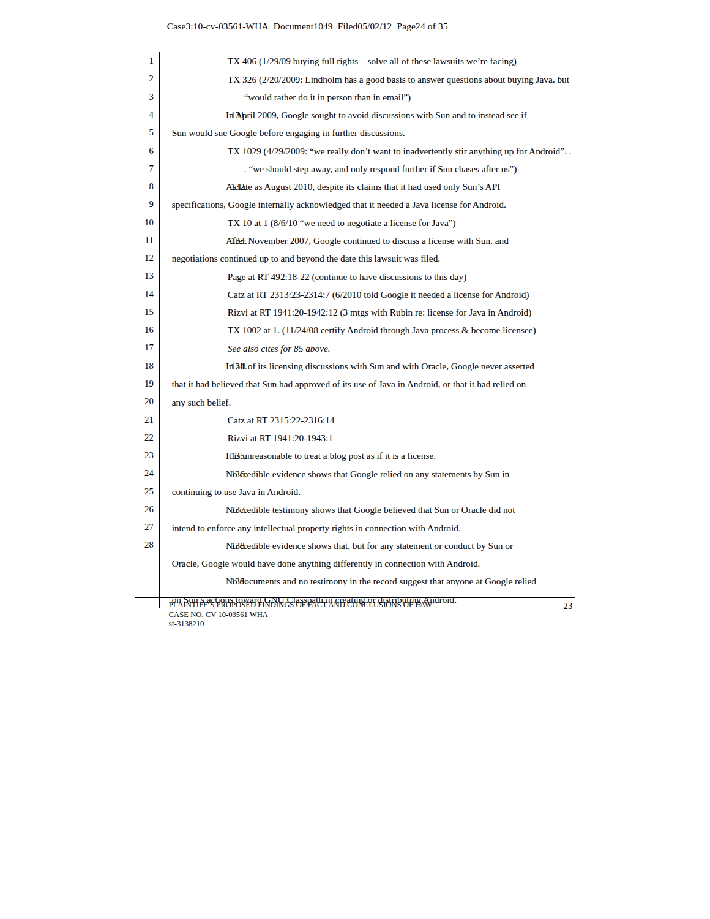Case3:10-cv-03561-WHA Document1049 Filed05/02/12 Page24 of 35
1
2
3
4
5
6
7
8
9
10
11
12
13
14
15
16
17
18
19
20
21
22
23
24
25
26
27
28
TX 406 (1/29/09 buying full rights – solve all of these lawsuits we’re facing)
TX 326 (2/20/2009: Lindholm has a good basis to answer questions about buying Java, but “would rather do it in person than in email”)
131. In April 2009, Google sought to avoid discussions with Sun and to instead see if
Sun would sue Google before engaging in further discussions.
TX 1029 (4/29/2009: “we really don’t want to inadvertently stir anything up for Android”. . . “we should step away, and only respond further if Sun chases after us”)
132. As late as August 2010, despite its claims that it had used only Sun’s API
specifications, Google internally acknowledged that it needed a Java license for Android.
TX 10 at 1 (8/6/10 “we need to negotiate a license for Java”)
133. After November 2007, Google continued to discuss a license with Sun, and
negotiations continued up to and beyond the date this lawsuit was filed.
Page at RT 492:18-22 (continue to have discussions to this day)
Catz at RT 2313:23-2314:7 (6/2010 told Google it needed a license for Android)
Rizvi at RT 1941:20-1942:12 (3 mtgs with Rubin re: license for Java in Android)
TX 1002 at 1. (11/24/08 certify Android through Java process & become licensee)
See also cites for 85 above.
134. In all of its licensing discussions with Sun and with Oracle, Google never asserted
that it had believed that Sun had approved of its use of Java in Android, or that it had relied on
any such belief.
Catz at RT 2315:22-2316:14
Rizvi at RT 1941:20-1943:1
135. It is unreasonable to treat a blog post as if it is a license.
136. No credible evidence shows that Google relied on any statements by Sun in
continuing to use Java in Android.
137. No credible testimony shows that Google believed that Sun or Oracle did not
intend to enforce any intellectual property rights in connection with Android.
138. No credible evidence shows that, but for any statement or conduct by Sun or
Oracle, Google would have done anything differently in connection with Android.
139. No documents and no testimony in the record suggest that anyone at Google relied
on Sun’s actions toward GNU Classpath in creating or distributing Android.
23
PLAINTIFF’S PROPOSED FINDINGS OF FACT AND CONCLUSIONS OF LAW
CASE NO. CV 10-03561 WHA
sf-3138210